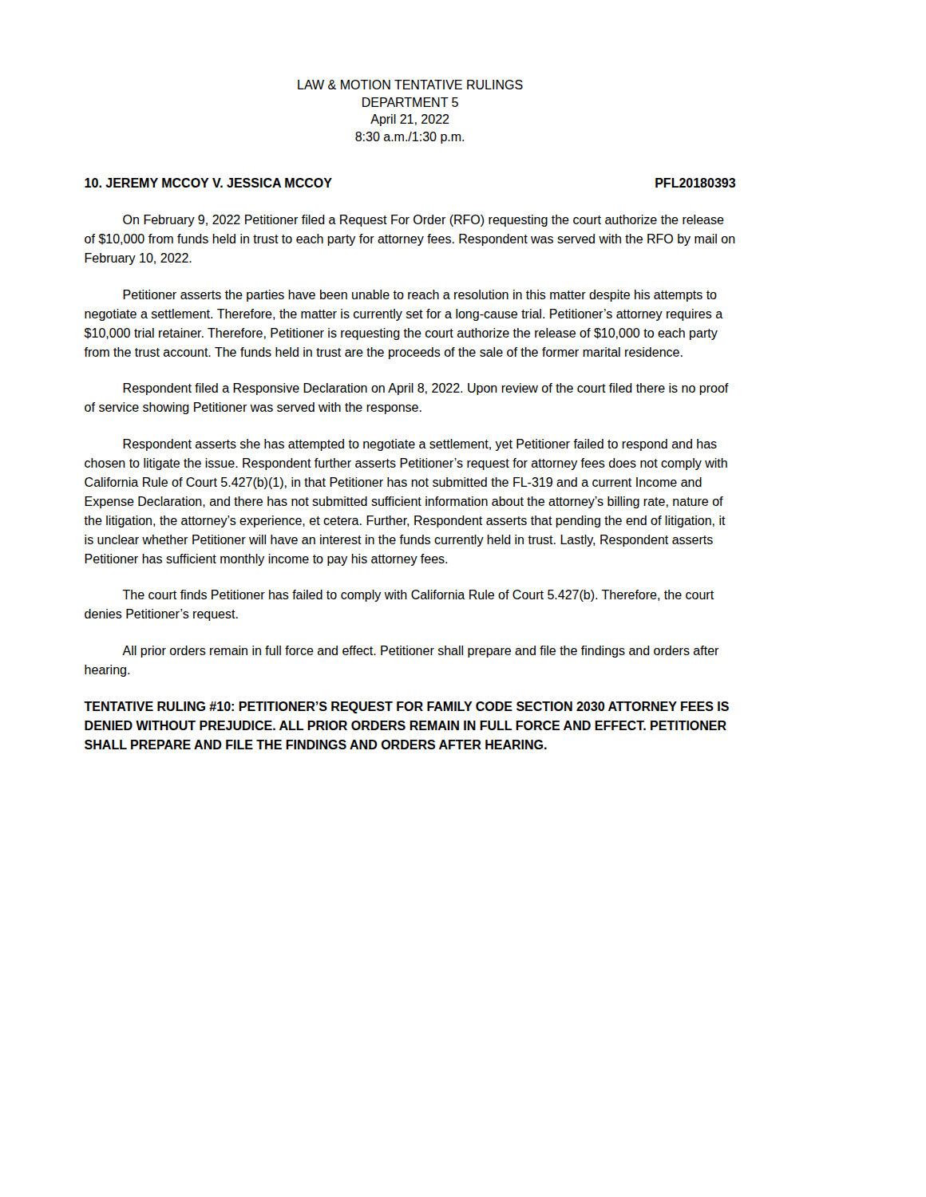LAW & MOTION TENTATIVE RULINGS
DEPARTMENT 5
April 21, 2022
8:30 a.m./1:30 p.m.
10. Jeremy McCoy v. Jessica McCoy PFL20180393
On February 9, 2022 Petitioner filed a Request For Order (RFO) requesting the court authorize the release of $10,000 from funds held in trust to each party for attorney fees. Respondent was served with the RFO by mail on February 10, 2022.
Petitioner asserts the parties have been unable to reach a resolution in this matter despite his attempts to negotiate a settlement. Therefore, the matter is currently set for a long-cause trial. Petitioner’s attorney requires a $10,000 trial retainer. Therefore, Petitioner is requesting the court authorize the release of $10,000 to each party from the trust account. The funds held in trust are the proceeds of the sale of the former marital residence.
Respondent filed a Responsive Declaration on April 8, 2022. Upon review of the court filed there is no proof of service showing Petitioner was served with the response.
Respondent asserts she has attempted to negotiate a settlement, yet Petitioner failed to respond and has chosen to litigate the issue. Respondent further asserts Petitioner’s request for attorney fees does not comply with California Rule of Court 5.427(b)(1), in that Petitioner has not submitted the FL-319 and a current Income and Expense Declaration, and there has not submitted sufficient information about the attorney’s billing rate, nature of the litigation, the attorney’s experience, et cetera. Further, Respondent asserts that pending the end of litigation, it is unclear whether Petitioner will have an interest in the funds currently held in trust. Lastly, Respondent asserts Petitioner has sufficient monthly income to pay his attorney fees.
The court finds Petitioner has failed to comply with California Rule of Court 5.427(b). Therefore, the court denies Petitioner’s request.
All prior orders remain in full force and effect. Petitioner shall prepare and file the findings and orders after hearing.
Tentative Ruling #10: Petitioner’s request for Family Code section 2030 attorney fees is denied without prejudice. All prior orders remain in full force and effect. Petitioner shall prepare and file the findings and orders after hearing.